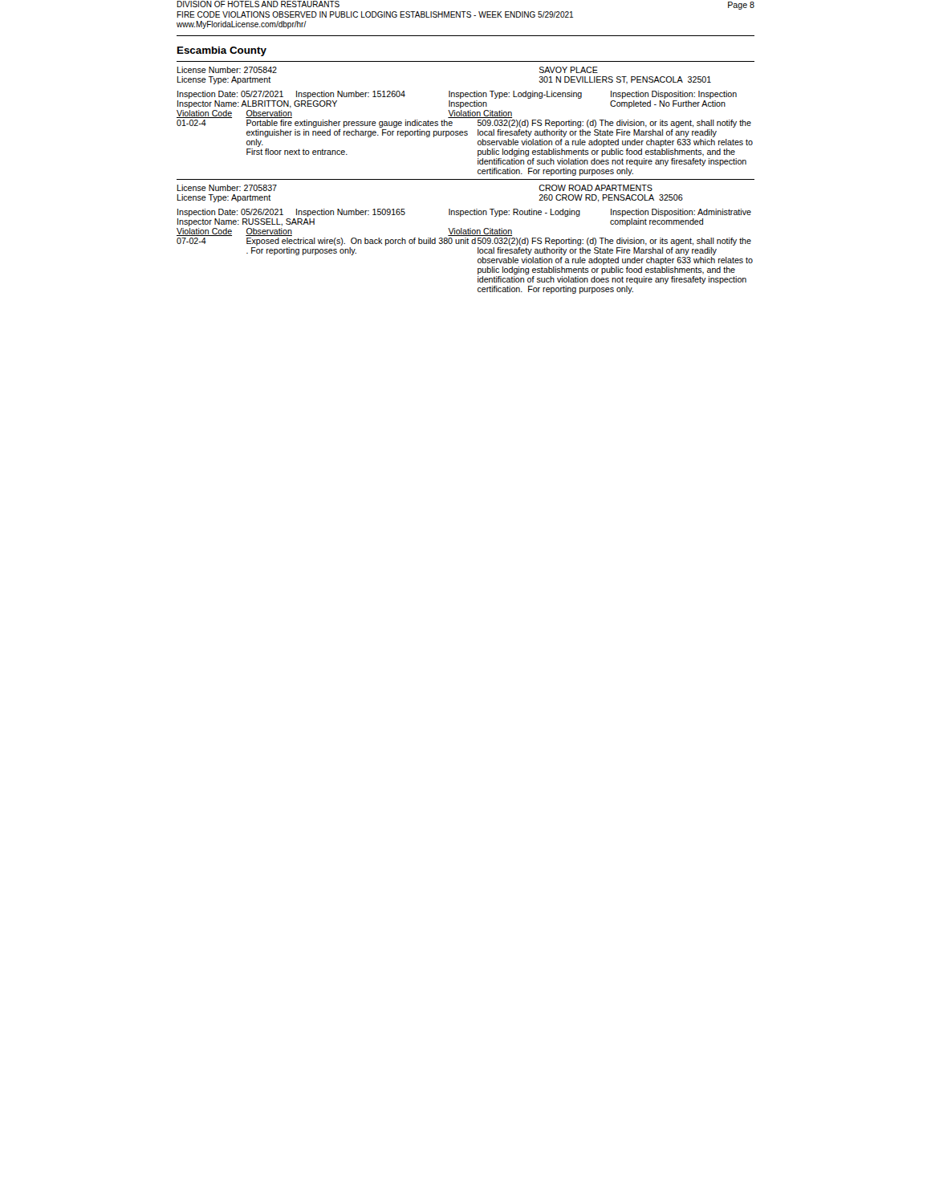Page 8
DIVISION OF HOTELS AND RESTAURANTS
FIRE CODE VIOLATIONS OBSERVED IN PUBLIC LODGING ESTABLISHMENTS - WEEK ENDING 5/29/2021
www.MyFloridaLicense.com/dbpr/hr/
Escambia County
| License Number: 2705842 | SAVOY PLACE |
| License Type: Apartment | 301 N DEVILLIERS ST, PENSACOLA 32501 |
| Inspection Date: 05/27/2021 Inspection Number: 1512604 Inspector Name: ALBRITTON, GREGORY | Inspection Type: Lodging-Licensing Inspection | Inspection Disposition: Inspection Completed - No Further Action |
| Violation Code | Observation | Violation Citation |
| 01-02-4 | Portable fire extinguisher pressure gauge indicates the extinguisher is in need of recharge. For reporting purposes only. First floor next to entrance. | 509.032(2)(d) FS Reporting: (d) The division, or its agent, shall notify the local firesafety authority or the State Fire Marshal of any readily observable violation of a rule adopted under chapter 633 which relates to public lodging establishments or public food establishments, and the identification of such violation does not require any firesafety inspection certification. For reporting purposes only. |
| License Number: 2705837 | CROW ROAD APARTMENTS |
| License Type: Apartment | 260 CROW RD, PENSACOLA 32506 |
| Inspection Date: 05/26/2021 Inspection Number: 1509165 Inspector Name: RUSSELL, SARAH | Inspection Type: Routine - Lodging | Inspection Disposition: Administrative complaint recommended |
| Violation Code | Observation | Violation Citation |
| 07-02-4 | Exposed electrical wire(s). On back porch of build 380 unit d . For reporting purposes only. | 509.032(2)(d) FS Reporting: (d) The division, or its agent, shall notify the local firesafety authority or the State Fire Marshal of any readily observable violation of a rule adopted under chapter 633 which relates to public lodging establishments or public food establishments, and the identification of such violation does not require any firesafety inspection certification. For reporting purposes only. |